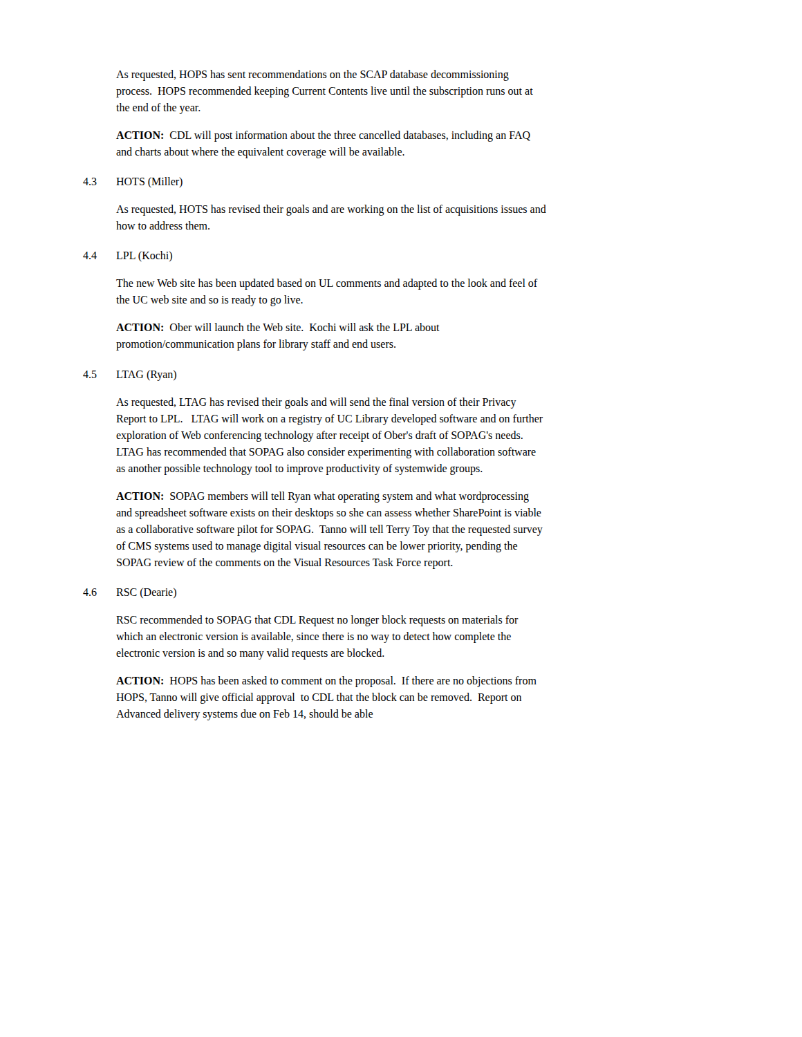As requested, HOPS has sent recommendations on the SCAP database decommissioning process. HOPS recommended keeping Current Contents live until the subscription runs out at the end of the year.
ACTION: CDL will post information about the three cancelled databases, including an FAQ and charts about where the equivalent coverage will be available.
4.3 HOTS (Miller)
As requested, HOTS has revised their goals and are working on the list of acquisitions issues and how to address them.
4.4 LPL (Kochi)
The new Web site has been updated based on UL comments and adapted to the look and feel of the UC web site and so is ready to go live.
ACTION: Ober will launch the Web site. Kochi will ask the LPL about promotion/communication plans for library staff and end users.
4.5 LTAG (Ryan)
As requested, LTAG has revised their goals and will send the final version of their Privacy Report to LPL. LTAG will work on a registry of UC Library developed software and on further exploration of Web conferencing technology after receipt of Ober's draft of SOPAG's needs. LTAG has recommended that SOPAG also consider experimenting with collaboration software as another possible technology tool to improve productivity of systemwide groups.
ACTION: SOPAG members will tell Ryan what operating system and what wordprocessing and spreadsheet software exists on their desktops so she can assess whether SharePoint is viable as a collaborative software pilot for SOPAG. Tanno will tell Terry Toy that the requested survey of CMS systems used to manage digital visual resources can be lower priority, pending the SOPAG review of the comments on the Visual Resources Task Force report.
4.6 RSC (Dearie)
RSC recommended to SOPAG that CDL Request no longer block requests on materials for which an electronic version is available, since there is no way to detect how complete the electronic version is and so many valid requests are blocked.
ACTION: HOPS has been asked to comment on the proposal. If there are no objections from HOPS, Tanno will give official approval to CDL that the block can be removed. Report on Advanced delivery systems due on Feb 14, should be able